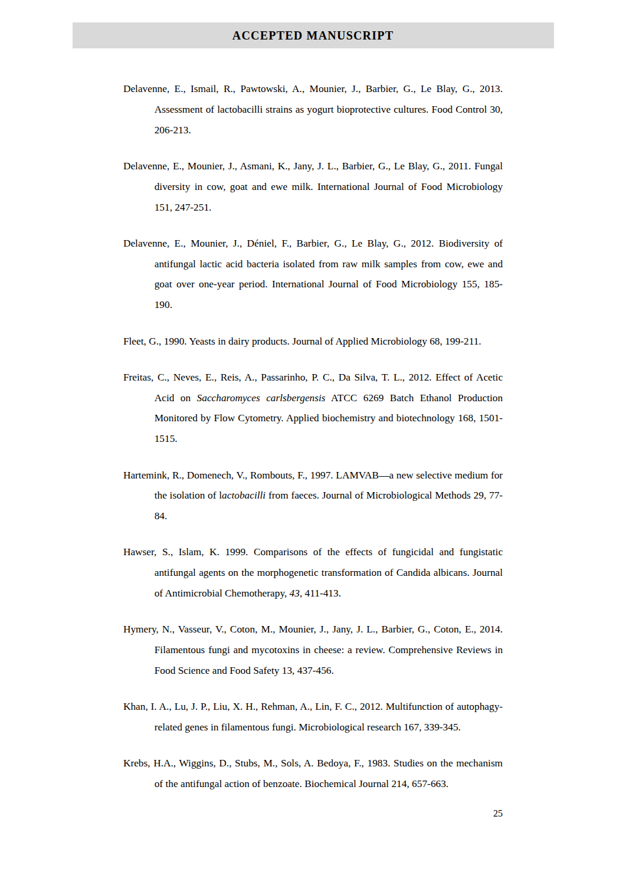ACCEPTED MANUSCRIPT
Delavenne, E., Ismail, R., Pawtowski, A., Mounier, J., Barbier, G., Le Blay, G., 2013. Assessment of lactobacilli strains as yogurt bioprotective cultures. Food Control 30, 206-213.
Delavenne, E., Mounier, J., Asmani, K., Jany, J. L., Barbier, G., Le Blay, G., 2011. Fungal diversity in cow, goat and ewe milk. International Journal of Food Microbiology 151, 247-251.
Delavenne, E., Mounier, J., Déniel, F., Barbier, G., Le Blay, G., 2012. Biodiversity of antifungal lactic acid bacteria isolated from raw milk samples from cow, ewe and goat over one-year period. International Journal of Food Microbiology 155, 185-190.
Fleet, G., 1990. Yeasts in dairy products. Journal of Applied Microbiology 68, 199-211.
Freitas, C., Neves, E., Reis, A., Passarinho, P. C., Da Silva, T. L., 2012. Effect of Acetic Acid on Saccharomyces carlsbergensis ATCC 6269 Batch Ethanol Production Monitored by Flow Cytometry. Applied biochemistry and biotechnology 168, 1501-1515.
Hartemink, R., Domenech, V., Rombouts, F., 1997. LAMVAB—a new selective medium for the isolation of lactobacilli from faeces. Journal of Microbiological Methods 29, 77-84.
Hawser, S., Islam, K. 1999. Comparisons of the effects of fungicidal and fungistatic antifungal agents on the morphogenetic transformation of Candida albicans. Journal of Antimicrobial Chemotherapy, 43, 411-413.
Hymery, N., Vasseur, V., Coton, M., Mounier, J., Jany, J. L., Barbier, G., Coton, E., 2014. Filamentous fungi and mycotoxins in cheese: a review. Comprehensive Reviews in Food Science and Food Safety 13, 437-456.
Khan, I. A., Lu, J. P., Liu, X. H., Rehman, A., Lin, F. C., 2012. Multifunction of autophagy-related genes in filamentous fungi. Microbiological research 167, 339-345.
Krebs, H.A., Wiggins, D., Stubs, M., Sols, A. Bedoya, F., 1983. Studies on the mechanism of the antifungal action of benzoate. Biochemical Journal 214, 657-663.
25